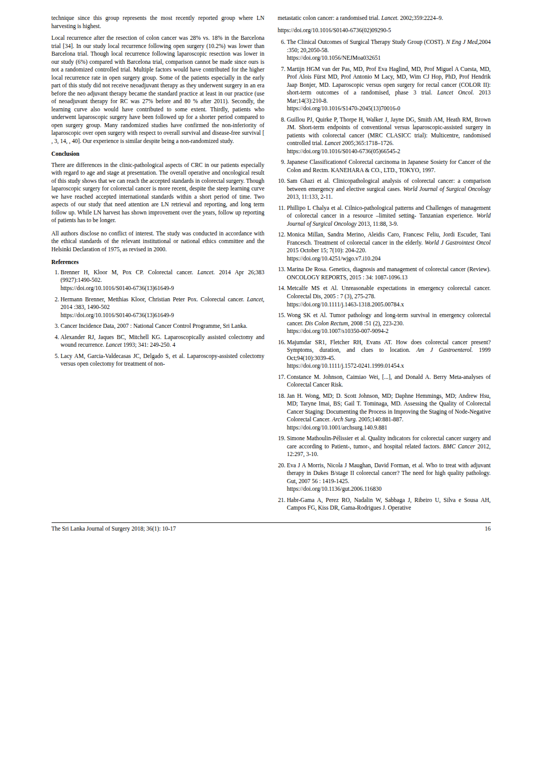technique since this group represents the most recently reported group where LN harvesting is highest.
Local recurrence after the resection of colon cancer was 28% vs. 18% in the Barcelona trial [34]. In our study local recurrence following open surgery (10.2%) was lower than Barcelona trial. Though local recurrence following laparoscopic resection was lower in our study (6%) compared with Barcelona trial, comparison cannot be made since ours is not a randomized controlled trial. Multiple factors would have contributed for the higher local recurrence rate in open surgery group. Some of the patients especially in the early part of this study did not receive neoadjuvant therapy as they underwent surgery in an era before the neo adjuvant therapy became the standard practice at least in our practice (use of neoadjuvant therapy for RC was 27% before and 80 % after 2011). Secondly, the learning curve also would have contributed to some extent. Thirdly, patients who underwent laparoscopic surgery have been followed up for a shorter period compared to open surgery group. Many randomized studies have confirmed the non-inferiority of laparoscopic over open surgery with respect to overall survival and disease-free survival [ , 3, 14, , 40]. Our experience is similar despite being a non-randomized study.
Conclusion
There are differences in the clinic-pathological aspects of CRC in our patients especially with regard to age and stage at presentation. The overall operative and oncological result of this study shows that we can reach the accepted standards in colorectal surgery. Though laparoscopic surgery for colorectal cancer is more recent, despite the steep learning curve we have reached accepted international standards within a short period of time. Two aspects of our study that need attention are LN retrieval and reporting, and long term follow up. While LN harvest has shown improvement over the years, follow up reporting of patients has to be longer.
All authors disclose no conflict of interest. The study was conducted in accordance with the ethical standards of the relevant institutional or national ethics committee and the Helsinki Declaration of 1975, as revised in 2000.
References
Brenner H, Kloor M, Pox CP. Colorectal cancer. Lancet. 2014 Apr 26;383 (9927):1490-502. https://doi.org/10.1016/S0140-6736(13)61649-9
Hermann Brenner, Metthias Kloor, Christian Peter Pox. Colorectal cancer. Lancet, 2014 :383, 1490-502 https://doi.org/10.1016/S0140-6736(13)61649-9
Cancer Incidence Data, 2007 : National Cancer Control Programme, Sri Lanka.
Alexander RJ, Jaques BC, Mitchell KG. Laparoscopically assisted colectomy and wound recurrence. Lancet 1993; 341: 249-250. 4
Lacy AM, Garcia-Valdecasas JC, Delgado S, et al. Laparoscopy-assisted colectomy versus open colectomy for treatment of non-
metastatic colon cancer: a randomised trial. Lancet. 2002;359:2224–9.
https://doi.org/10.1016/S0140-6736(02)09290-5
The Clinical Outcomes of Surgical Therapy Study Group (COST). N Eng J Med,2004 :350; 20,2050-58. https://doi.org/10.1056/NEJMoa032651
Martijn HGM van der Pas, MD, Prof Eva Haglind, MD, Prof Miguel A Cuesta, MD, Prof Alois Fürst MD, Prof Antonio M Lacy, MD, Wim CJ Hop, PhD, Prof Hendrik Jaap Bonjer, MD. Laparoscopic versus open surgery for rectal cancer (COLOR II): short-term outcomes of a randomised, phase 3 trial. Lancet Oncol. 2013 Mar;14(3):210-8. https://doi.org/10.1016/S1470-2045(13)70016-0
Guillou PJ, Quirke P, Thorpe H, Walker J, Jayne DG, Smith AM, Heath RM, Brown JM. Short-term endpoints of conventional versus laparoscopic-assisted surgery in patients with colorectal cancer (MRC CLASICC trial): Multicentre, randomised controlled trial. Lancet 2005;365:1718–1726. https://doi.org/10.1016/S0140-6736(05)66545-2
Japanese Classificationof Colorectal carcinoma in Japanese Sosiety for Cancer of the Colon and Rectm. KANEHARA & CO., LTD., TOKYO, 1997.
Sam Ghazi et al. Clinicopathological analysis of colorectal cancer: a comparison between emergency and elective surgical cases. World Journal of Surgical Oncology 2013, 11:133, 2-11.
Phillipo L Chalya et al. Cilnico-pathological patterns and Challenges of management of colorectal cancer in a resource –limited setting- Tanzanian experience. World Journal of Surgical Oncology 2013, 11:88, 3-9.
Monica Millan, Sandra Merino, Aleidis Caro, Francesc Feliu, Jordi Escuder, Tani Francesch. Treatment of colorectal cancer in the elderly. World J Gastrointest Oncol 2015 October 15; 7(10): 204-220. https://doi.org/10.4251/wjgo.v7.i10.204
Marina De Rosa. Genetics, diagnosis and management of colorectal cancer (Review). ONCOLOGY REPORTS, 2015 : 34: 1087-1096.13
Metcalfe MS et Al. Unreasonable expectations in emergency colorectal cancer. Colorectal Dis, 2005 : 7 (3), 275-278. https://doi.org/10.1111/j.1463-1318.2005.00784.x
Wong SK et Al. Tumor pathology and long-term survival in emergency colorectal cancer. Dis Colon Rectum, 2008 :51 (2), 223-230. https://doi.org/10.1007/s10350-007-9094-2
Majumdar SR1, Fletcher RH, Evans AT. How does colorectal cancer present? Symptoms, duration, and clues to location. Am J Gastroenterol. 1999 Oct;94(10):3039-45. https://doi.org/10.1111/j.1572-0241.1999.01454.x
Constance M. Johnson, Caimiao Wei, [...], and Donald A. Berry Meta-analyses of Colorectal Cancer Risk.
Jan H. Wong, MD; D. Scott Johnson, MD; Daphne Hemmings, MD; Andrew Hsu, MD; Taryne Imai, BS; Gail T. Tominaga, MD. Assessing the Quality of Colorectal Cancer Staging: Documenting the Process in Improving the Staging of Node-Negative Colorectal Cancer. Arch Surg. 2005;140:881-887. https://doi.org/10.1001/archsurg.140.9.881
Simone Mathoulin-Pélissier et al. Quality indicators for colorectal cancer surgery and care according to Patient-, tumor-, and hospital related factors. BMC Cancer 2012, 12:297, 3-10.
Eva J A Morris, Nicola J Maughan, David Forman, et al. Who to treat with adjuvant therapy in Dukes B/stage II colorectal cancer? The need for high quality pathology. Gut, 2007 56 : 1419-1425. https://doi.org/10.1136/gut.2006.116830
Habr-Gama A, Perez RO, Nadalin W, Sabbaga J, Ribeiro U, Silva e Sousa AH, Campos FG, Kiss DR, Gama-Rodrigues J. Operative
The Sri Lanka Journal of Surgery 2018; 36(1): 10-17
16